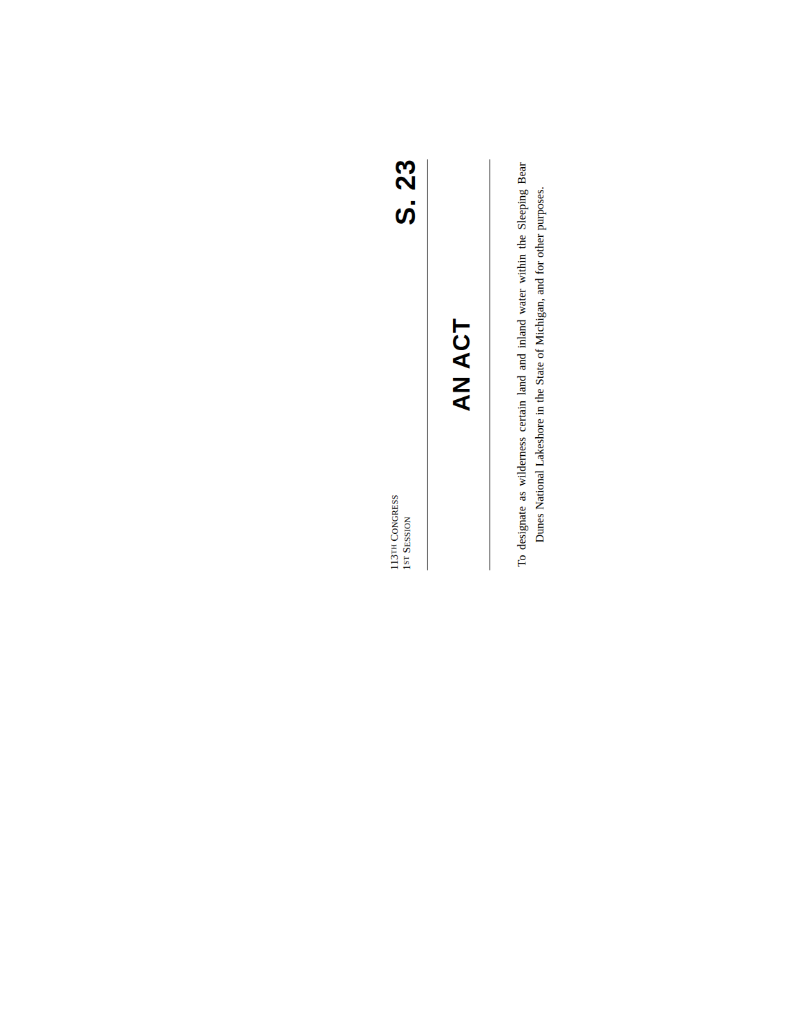113TH CONGRESS 1ST SESSION
S. 23
AN ACT
To designate as wilderness certain land and inland water within the Sleeping Bear Dunes National Lakeshore in the State of Michigan, and for other purposes.